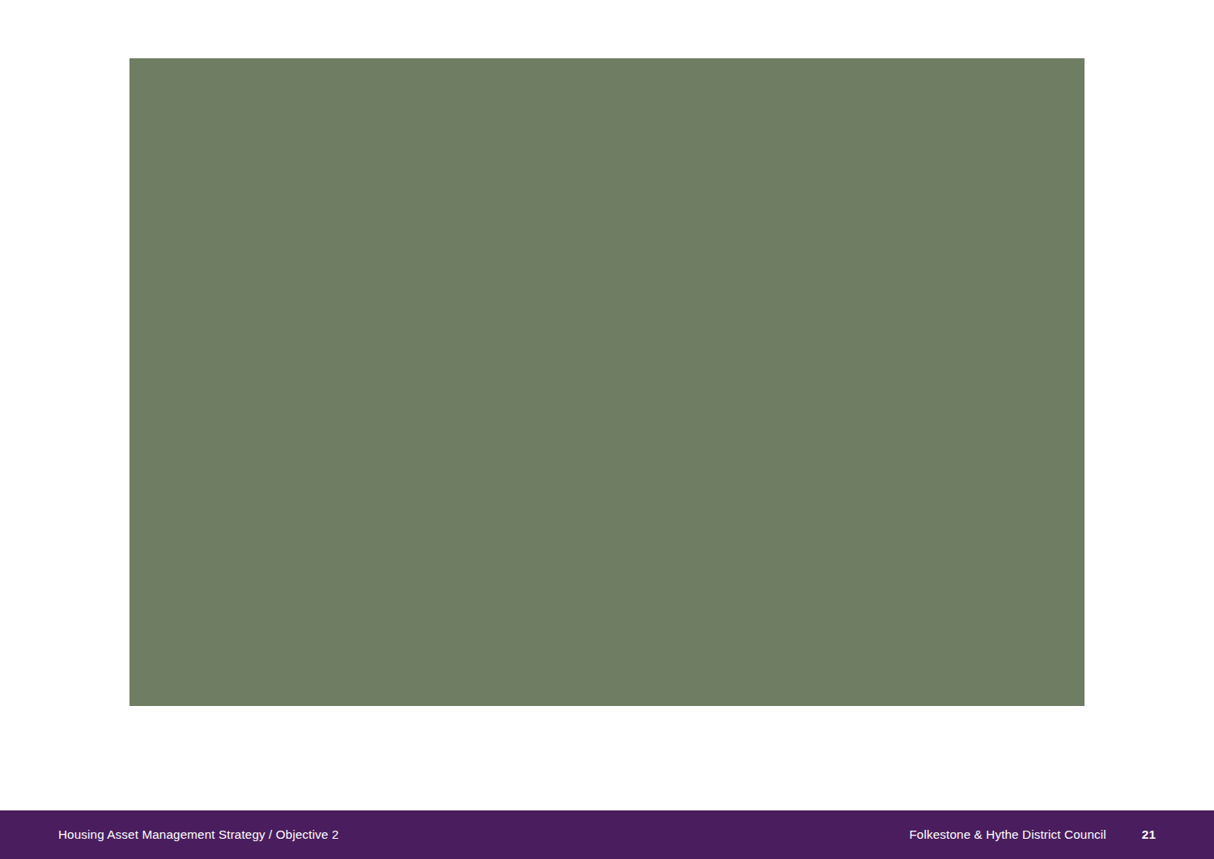Housing Asset Management Strategy / Objective 2
Folkestone & Hythe District Council 21